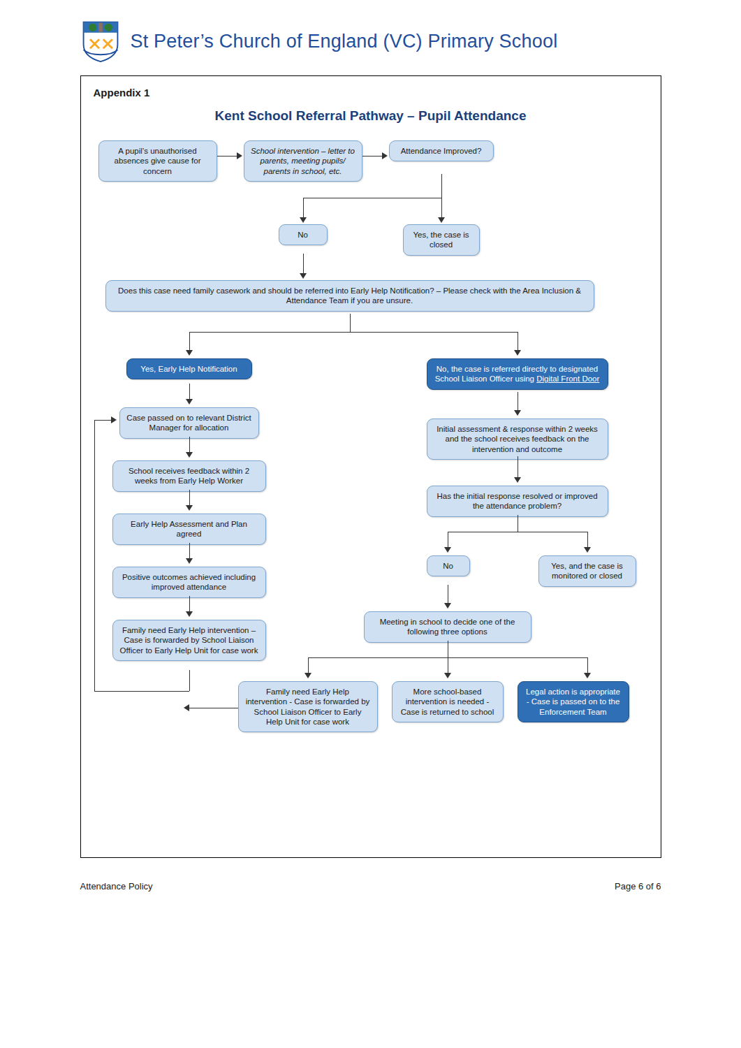St Peter’s Church of England (VC) Primary School
Appendix 1
Kent School Referral Pathway – Pupil Attendance
A pupil’s unauthorised absences give cause for concern
School intervention – letter to parents, meeting pupils/ parents in school, etc.
Attendance Improved?
No
Yes, the case is closed
Does this case need family casework and should be referred into Early Help Notification? – Please check with the Area Inclusion & Attendance Team if you are unsure.
Yes, Early Help Notification
Case passed on to relevant District Manager for allocation
School receives feedback within 2 weeks from Early Help Worker
Early Help Assessment and Plan agreed
Positive outcomes achieved including improved attendance
Family need Early Help intervention – Case is forwarded by School Liaison Officer to Early Help Unit for case work
No, the case is referred directly to designated School Liaison Officer using Digital Front Door
Initial assessment & response within 2 weeks and the school receives feedback on the intervention and outcome
Has the initial response resolved or improved the attendance problem?
No
Yes, and the case is monitored or closed
Meeting in school to decide one of the following three options
Family need Early Help intervention - Case is forwarded by School Liaison Officer to Early Help Unit for case work
More school-based intervention is needed - Case is returned to school
Legal action is appropriate - Case is passed on to the Enforcement Team
Attendance Policy Page 6 of 6